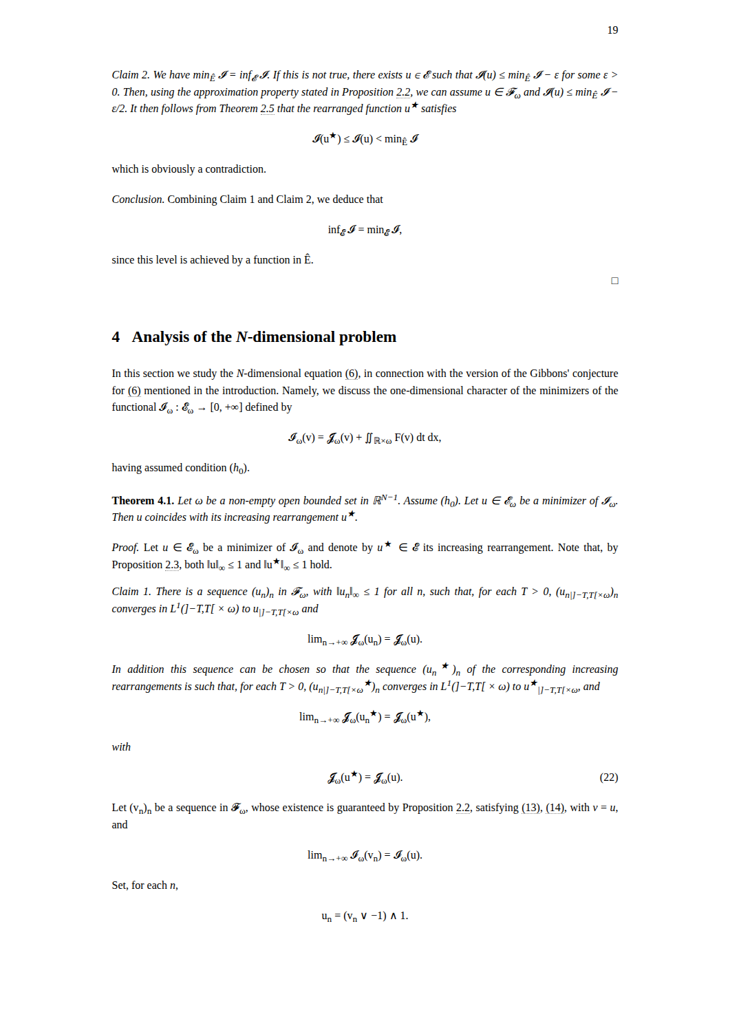19
Claim 2. We have minÊ 𝓘 = inf𝓔 𝓘. If this is not true, there exists u ∈ 𝓔 such that 𝓘(u) ≤ minÊ 𝓘 − ε for some ε > 0. Then, using the approximation property stated in Proposition 2.2, we can assume u ∈ 𝓕ω and 𝓘(u) ≤ minÊ 𝓘 − ε/2. It then follows from Theorem 2.5 that the rearranged function u★ satisfies
𝓘(u★) ≤ 𝓘(u) < minÊ 𝓘
which is obviously a contradiction.
Conclusion. Combining Claim 1 and Claim 2, we deduce that
inf𝓔 𝓘 = min𝓔 𝓘,
since this level is achieved by a function in Ê.
□
4 Analysis of the N-dimensional problem
In this section we study the N-dimensional equation (6), in connection with the version of the Gibbons' conjecture for (6) mentioned in the introduction. Namely, we discuss the one-dimensional character of the minimizers of the functional 𝓘ω : 𝓔ω → [0, +∞] defined by
𝓘ω(v) = 𝓙ω(v) + ∬ℝ×ω F(v) dt dx,
having assumed condition (h0).
Theorem 4.1. Let ω be a non-empty open bounded set in ℝN−1. Assume (h0). Let u ∈ 𝓔ω be a minimizer of 𝓘ω. Then u coincides with its increasing rearrangement u★.
Proof. Let u ∈ 𝓔ω be a minimizer of 𝓘ω and denote by u★ ∈ 𝓔 its increasing rearrangement. Note that, by Proposition 2.3, both ‖u‖∞ ≤ 1 and ‖u★‖∞ ≤ 1 hold.
Claim 1. There is a sequence (un)n in 𝓕ω, with ‖un‖∞ ≤ 1 for all n, such that, for each T > 0, (un|]−T,T[×ω)n converges in L1(]−T,T[ × ω) to u|]−T,T[×ω and
limn→+∞ 𝓙ω(un) = 𝓙ω(u).
In addition this sequence can be chosen so that the sequence (un★)n of the corresponding increasing rearrangements is such that, for each T > 0, (un|]−T,T[×ω★)n converges in L1(]−T,T[ × ω) to u★|]−T,T[×ω, and
limn→+∞ 𝓙ω(un★) = 𝓙ω(u★),
with
𝓙ω(u★) = 𝓙ω(u).(22)
Let (vn)n be a sequence in 𝓕ω, whose existence is guaranteed by Proposition 2.2, satisfying (13), (14), with v = u, and
limn→+∞ 𝓘ω(vn) = 𝓘ω(u).
Set, for each n,
un = (vn ∨ −1) ∧ 1.